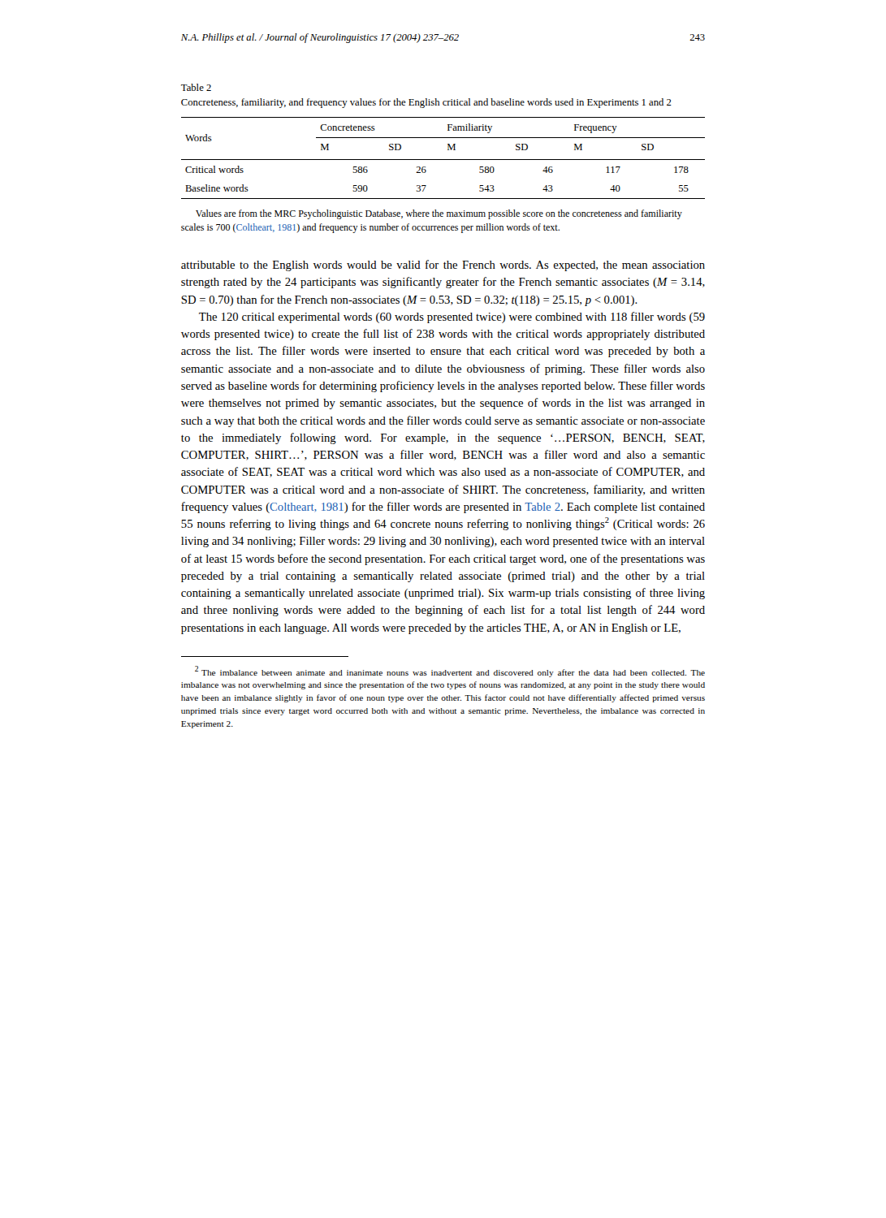N.A. Phillips et al. / Journal of Neurolinguistics 17 (2004) 237–262 243
Table 2
Concreteness, familiarity, and frequency values for the English critical and baseline words used in Experiments 1 and 2
| Words | Concreteness | Familiarity | Frequency |
| --- | --- | --- | --- |
| M | SD | M | SD | M | SD |
| Critical words | 586 | 26 | 580 | 46 | 117 | 178 |
| Baseline words | 590 | 37 | 543 | 43 | 40 | 55 |
Values are from the MRC Psycholinguistic Database, where the maximum possible score on the concreteness and familiarity scales is 700 (Coltheart, 1981) and frequency is number of occurrences per million words of text.
attributable to the English words would be valid for the French words. As expected, the mean association strength rated by the 24 participants was significantly greater for the French semantic associates (M = 3.14, SD = 0.70) than for the French non-associates (M = 0.53, SD = 0.32; t(118) = 25.15, p < 0.001).
The 120 critical experimental words (60 words presented twice) were combined with 118 filler words (59 words presented twice) to create the full list of 238 words with the critical words appropriately distributed across the list. The filler words were inserted to ensure that each critical word was preceded by both a semantic associate and a non-associate and to dilute the obviousness of priming. These filler words also served as baseline words for determining proficiency levels in the analyses reported below. These filler words were themselves not primed by semantic associates, but the sequence of words in the list was arranged in such a way that both the critical words and the filler words could serve as semantic associate or non-associate to the immediately following word. For example, in the sequence ‘…PERSON, BENCH, SEAT, COMPUTER, SHIRT…’, PERSON was a filler word, BENCH was a filler word and also a semantic associate of SEAT, SEAT was a critical word which was also used as a non-associate of COMPUTER, and COMPUTER was a critical word and a non-associate of SHIRT. The concreteness, familiarity, and written frequency values (Coltheart, 1981) for the filler words are presented in Table 2. Each complete list contained 55 nouns referring to living things and 64 concrete nouns referring to nonliving things2 (Critical words: 26 living and 34 nonliving; Filler words: 29 living and 30 nonliving), each word presented twice with an interval of at least 15 words before the second presentation. For each critical target word, one of the presentations was preceded by a trial containing a semantically related associate (primed trial) and the other by a trial containing a semantically unrelated associate (unprimed trial). Six warm-up trials consisting of three living and three nonliving words were added to the beginning of each list for a total list length of 244 word presentations in each language. All words were preceded by the articles THE, A, or AN in English or LE,
2 The imbalance between animate and inanimate nouns was inadvertent and discovered only after the data had been collected. The imbalance was not overwhelming and since the presentation of the two types of nouns was randomized, at any point in the study there would have been an imbalance slightly in favor of one noun type over the other. This factor could not have differentially affected primed versus unprimed trials since every target word occurred both with and without a semantic prime. Nevertheless, the imbalance was corrected in Experiment 2.